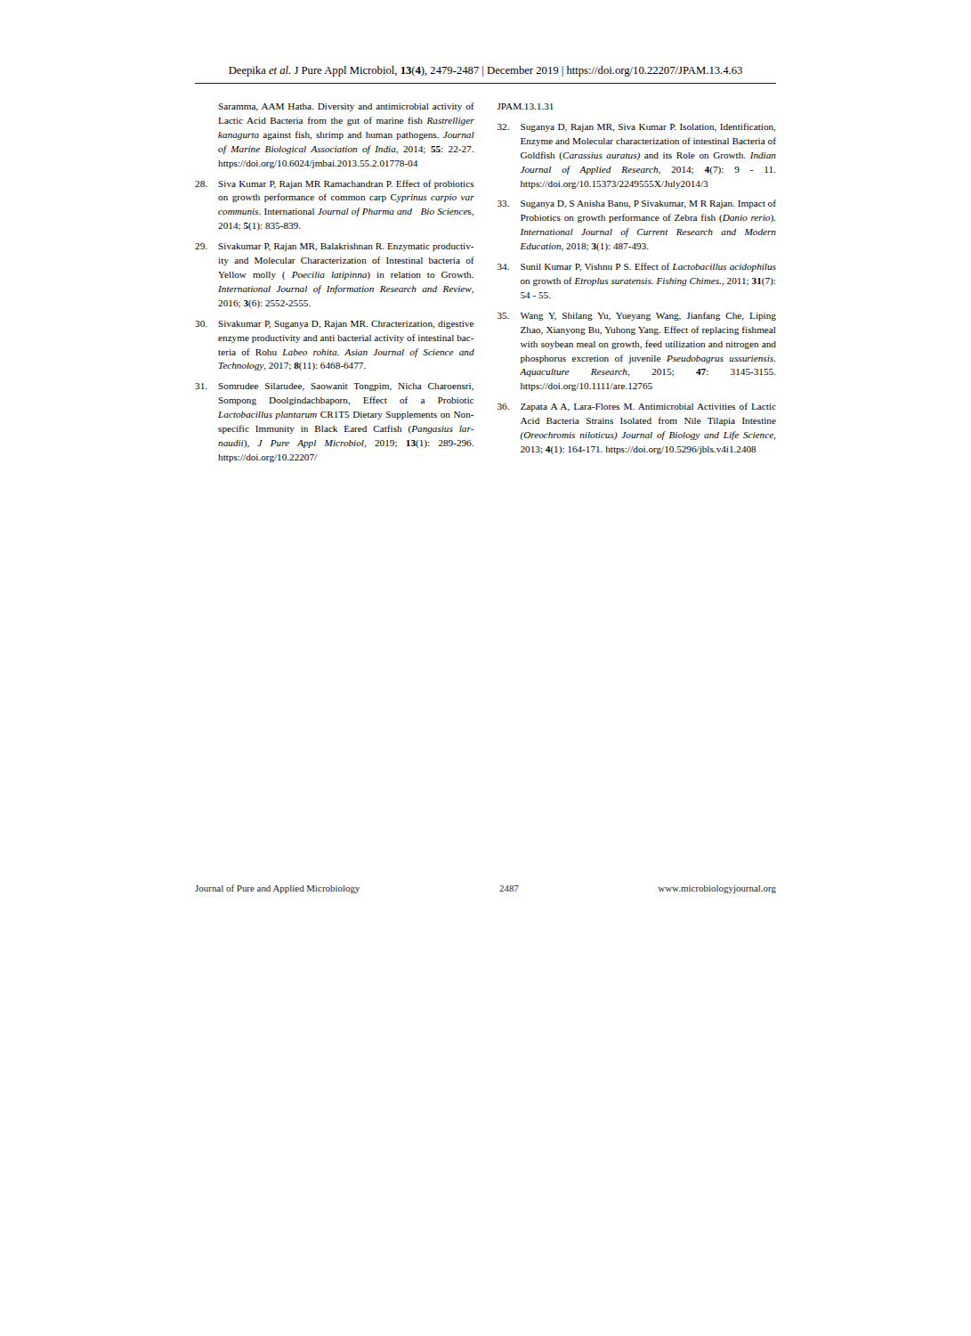Deepika et al. J Pure Appl Microbiol, 13(4), 2479-2487 | December 2019 | https://doi.org/10.22207/JPAM.13.4.63
Saramma, AAM Hatha. Diversity and antimicrobial activity of Lactic Acid Bacteria from the gut of marine fish Rastrelliger kanagurta against fish, shrimp and human pathogens. Journal of Marine Biological Association of India, 2014; 55: 22-27. https://doi.org/10.6024/jmbai.2013.55.2.01778-04
28. Siva Kumar P, Rajan MR Ramachandran P. Effect of probiotics on growth performance of common carp Cyprinus carpio var communis. International Journal of Pharma and Bio Sciences, 2014; 5(1): 835-839.
29. Sivakumar P, Rajan MR, Balakrishnan R. Enzymatic productivity and Molecular Characterization of Intestinal bacteria of Yellow molly ( Poecilia latipinna) in relation to Growth. International Journal of Information Research and Review, 2016; 3(6): 2552-2555.
30. Sivakumar P, Suganya D, Rajan MR. Chracterization, digestive enzyme productivity and anti bacterial activity of intestinal bacteria of Rohu Labeo rohita. Asian Journal of Science and Technology, 2017; 8(11): 6468-6477.
31. Somrudee Silarudee, Saowanit Tongpim, Nicha Charoensri, Sompong Doolgindachbaporn, Effect of a Probiotic Lactobacillus plantarum CR1T5 Dietary Supplements on Non-specific Immunity in Black Eared Catfish (Pangasius larnaudii), J Pure Appl Microbiol, 2019; 13(1): 289-296. https://doi.org/10.22207/
JPAM.13.1.31
32. Suganya D, Rajan MR, Siva Kumar P. Isolation, Identification, Enzyme and Molecular characterization of intestinal Bacteria of Goldfish (Carassius auratus) and its Role on Growth. Indian Journal of Applied Research, 2014; 4(7): 9 - 11. https://doi.org/10.15373/2249555X/July2014/3
33. Suganya D, S Anisha Banu, P Sivakumar, M R Rajan. Impact of Probiotics on growth performance of Zebra fish (Danio rerio). International Journal of Current Research and Modern Education, 2018; 3(1): 487-493.
34. Sunil Kumar P, Vishnu P S. Effect of Lactobacillus acidophilus on growth of Etroplus suratensis. Fishing Chimes., 2011; 31(7): 54 - 55.
35. Wang Y, Shilang Yu, Yueyang Wang, Jianfang Che, Liping Zhao, Xianyong Bu, Yuhong Yang. Effect of replacing fishmeal with soybean meal on growth, feed utilization and nitrogen and phosphorus excretion of juvenile Pseudobagrus ussuriensis. Aquaculture Research, 2015; 47: 3145-3155. https://doi.org/10.1111/are.12765
36. Zapata A A, Lara-Flores M. Antimicrobial Activities of Lactic Acid Bacteria Strains Isolated from Nile Tilapia Intestine (Oreochromis niloticus) Journal of Biology and Life Science, 2013; 4(1): 164-171. https://doi.org/10.5296/jbls.v4i1.2408
Journal of Pure and Applied Microbiology
2487
www.microbiologyjournal.org